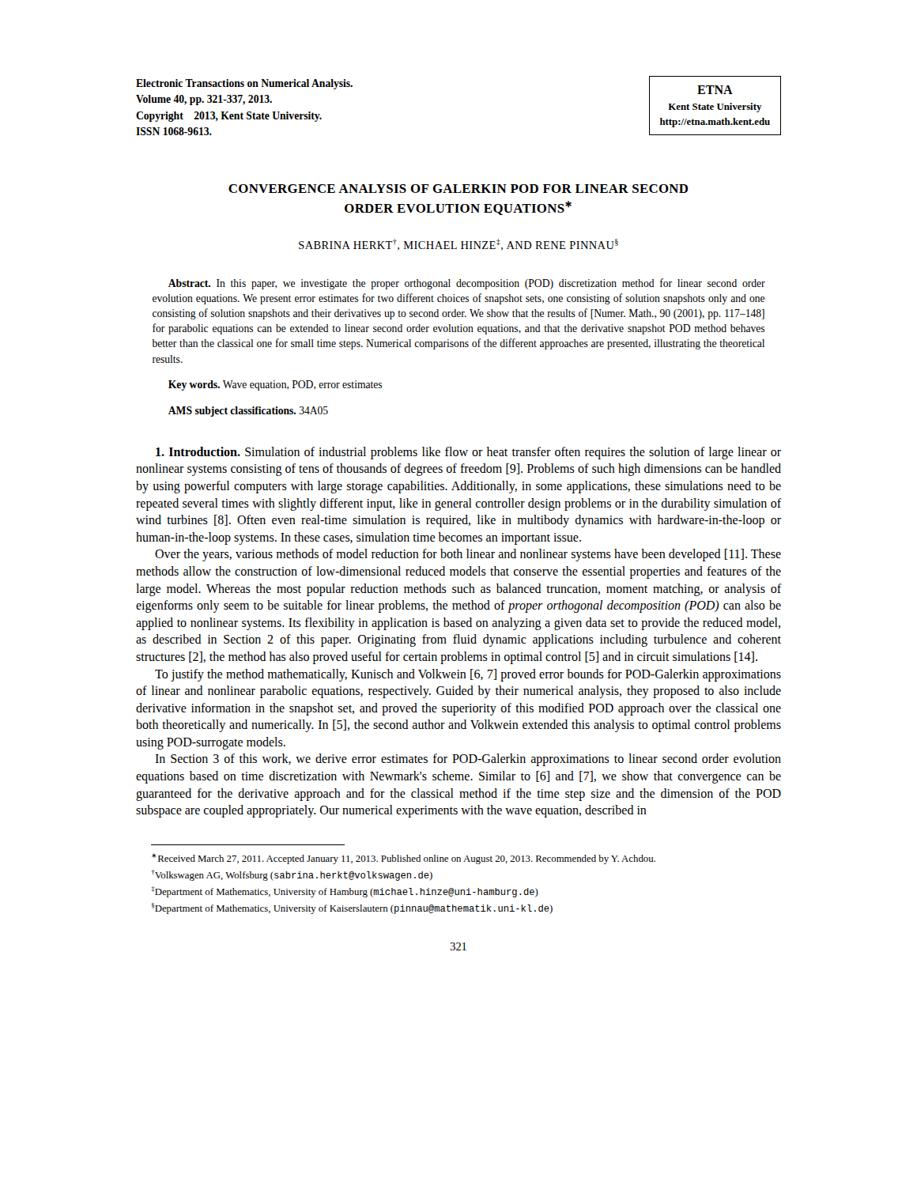Electronic Transactions on Numerical Analysis.
Volume 40, pp. 321-337, 2013.
Copyright 2013, Kent State University.
ISSN 1068-9613.
ETNA
Kent State University
http://etna.math.kent.edu
CONVERGENCE ANALYSIS OF GALERKIN POD FOR LINEAR SECOND
ORDER EVOLUTION EQUATIONS∗
SABRINA HERKT†, MICHAEL HINZE‡, AND RENE PINNAU§
Abstract. In this paper, we investigate the proper orthogonal decomposition (POD) discretization method for linear second order evolution equations. We present error estimates for two different choices of snapshot sets, one consisting of solution snapshots only and one consisting of solution snapshots and their derivatives up to second order. We show that the results of [Numer. Math., 90 (2001), pp. 117–148] for parabolic equations can be extended to linear second order evolution equations, and that the derivative snapshot POD method behaves better than the classical one for small time steps. Numerical comparisons of the different approaches are presented, illustrating the theoretical results.
Key words. Wave equation, POD, error estimates
AMS subject classifications. 34A05
1. Introduction. Simulation of industrial problems like flow or heat transfer often requires the solution of large linear or nonlinear systems consisting of tens of thousands of degrees of freedom [9]. Problems of such high dimensions can be handled by using powerful computers with large storage capabilities. Additionally, in some applications, these simulations need to be repeated several times with slightly different input, like in general controller design problems or in the durability simulation of wind turbines [8]. Often even real-time simulation is required, like in multibody dynamics with hardware-in-the-loop or human-in-the-loop systems. In these cases, simulation time becomes an important issue.
Over the years, various methods of model reduction for both linear and nonlinear systems have been developed [11]. These methods allow the construction of low-dimensional reduced models that conserve the essential properties and features of the large model. Whereas the most popular reduction methods such as balanced truncation, moment matching, or analysis of eigenforms only seem to be suitable for linear problems, the method of proper orthogonal decomposition (POD) can also be applied to nonlinear systems. Its flexibility in application is based on analyzing a given data set to provide the reduced model, as described in Section 2 of this paper. Originating from fluid dynamic applications including turbulence and coherent structures [2], the method has also proved useful for certain problems in optimal control [5] and in circuit simulations [14].
To justify the method mathematically, Kunisch and Volkwein [6, 7] proved error bounds for POD-Galerkin approximations of linear and nonlinear parabolic equations, respectively. Guided by their numerical analysis, they proposed to also include derivative information in the snapshot set, and proved the superiority of this modified POD approach over the classical one both theoretically and numerically. In [5], the second author and Volkwein extended this analysis to optimal control problems using POD-surrogate models.
In Section 3 of this work, we derive error estimates for POD-Galerkin approximations to linear second order evolution equations based on time discretization with Newmark's scheme. Similar to [6] and [7], we show that convergence can be guaranteed for the derivative approach and for the classical method if the time step size and the dimension of the POD subspace are coupled appropriately. Our numerical experiments with the wave equation, described in
∗Received March 27, 2011. Accepted January 11, 2013. Published online on August 20, 2013. Recommended by Y. Achdou.
†Volkswagen AG, Wolfsburg (sabrina.herkt@volkswagen.de)
‡Department of Mathematics, University of Hamburg (michael.hinze@uni-hamburg.de)
§Department of Mathematics, University of Kaiserslautern (pinnau@mathematik.uni-kl.de)
321